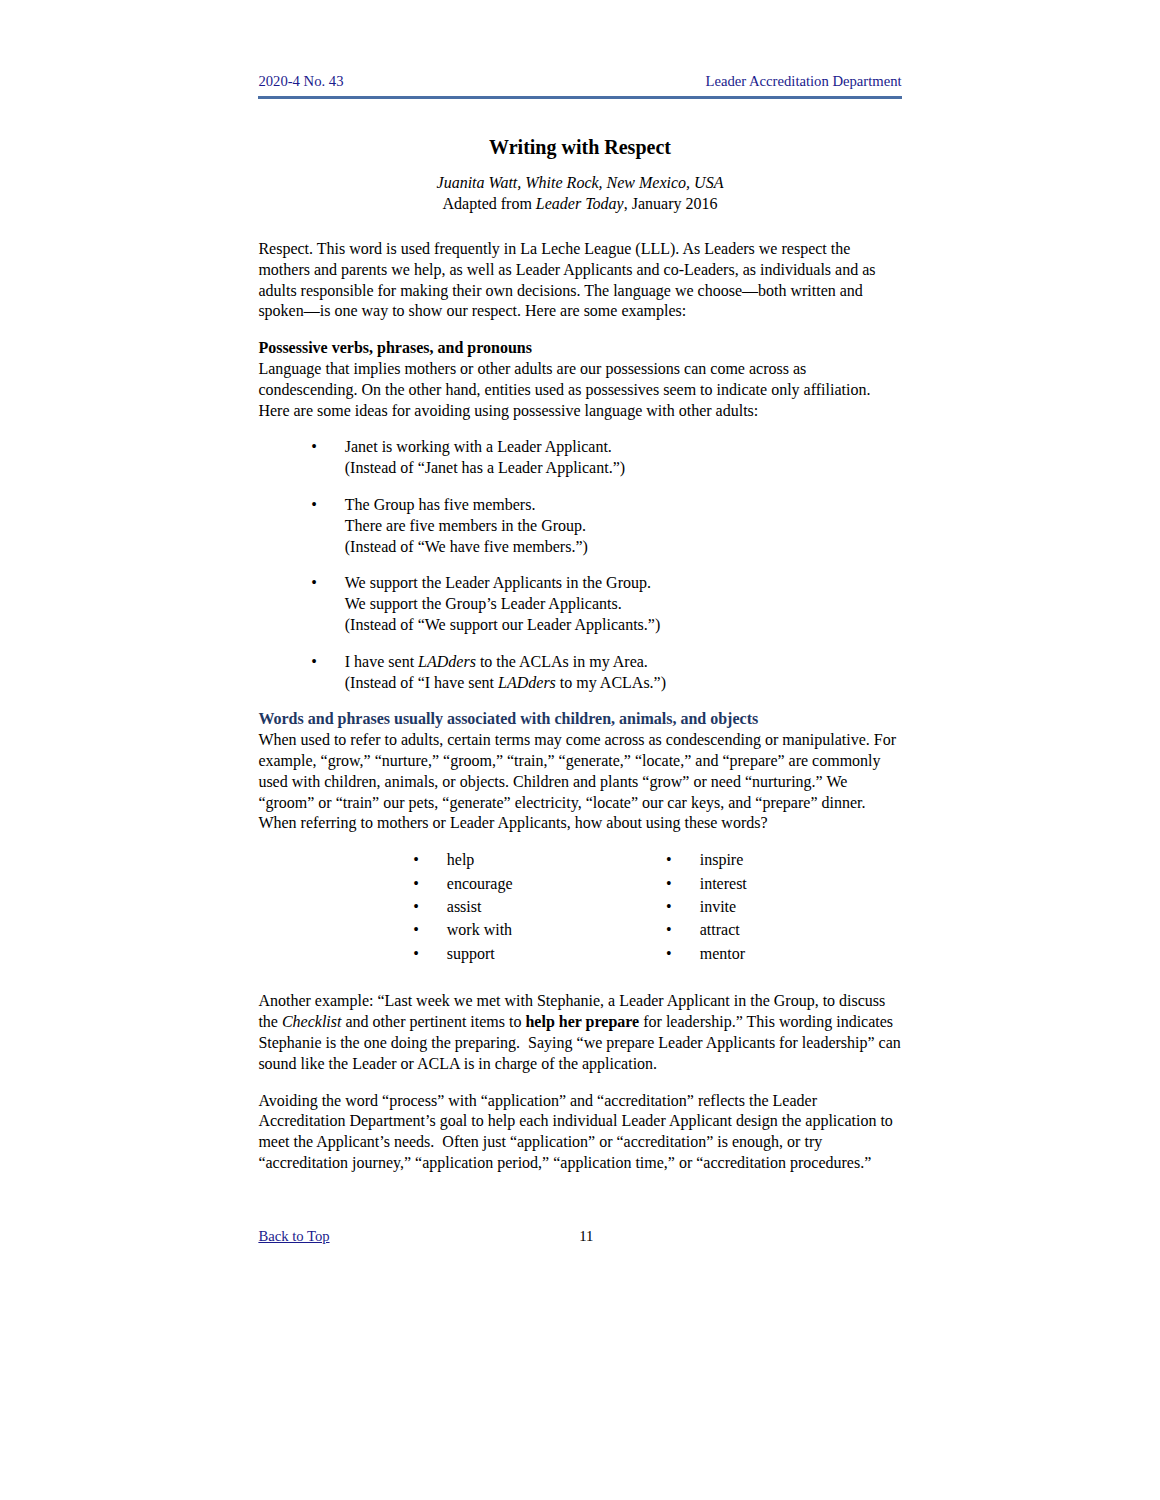2020-4 No. 43
Leader Accreditation Department
Writing with Respect
Juanita Watt, White Rock, New Mexico, USA
Adapted from Leader Today, January 2016
Respect. This word is used frequently in La Leche League (LLL). As Leaders we respect the mothers and parents we help, as well as Leader Applicants and co-Leaders, as individuals and as adults responsible for making their own decisions. The language we choose—both written and spoken—is one way to show our respect. Here are some examples:
Possessive verbs, phrases, and pronouns
Language that implies mothers or other adults are our possessions can come across as condescending. On the other hand, entities used as possessives seem to indicate only affiliation. Here are some ideas for avoiding using possessive language with other adults:
Janet is working with a Leader Applicant. (Instead of “Janet has a Leader Applicant.”)
The Group has five members. There are five members in the Group. (Instead of “We have five members.”)
We support the Leader Applicants in the Group. We support the Group’s Leader Applicants. (Instead of “We support our Leader Applicants.”)
I have sent LADders to the ACLAs in my Area. (Instead of “I have sent LADders to my ACLAs.”)
Words and phrases usually associated with children, animals, and objects
When used to refer to adults, certain terms may come across as condescending or manipulative. For example, “grow,” “nurture,” “groom,” “train,” “generate,” “locate,” and “prepare” are commonly used with children, animals, or objects. Children and plants “grow” or need “nurturing.” We “groom” or “train” our pets, “generate” electricity, “locate” our car keys, and “prepare” dinner. When referring to mothers or Leader Applicants, how about using these words?
help
encourage
assist
work with
support
inspire
interest
invite
attract
mentor
Another example: “Last week we met with Stephanie, a Leader Applicant in the Group, to discuss the Checklist and other pertinent items to help her prepare for leadership.” This wording indicates Stephanie is the one doing the preparing. Saying “we prepare Leader Applicants for leadership” can sound like the Leader or ACLA is in charge of the application.
Avoiding the word “process” with “application” and “accreditation” reflects the Leader Accreditation Department’s goal to help each individual Leader Applicant design the application to meet the Applicant’s needs. Often just “application” or “accreditation” is enough, or try “accreditation journey,” “application period,” “application time,” or “accreditation procedures.”
Back to Top 11